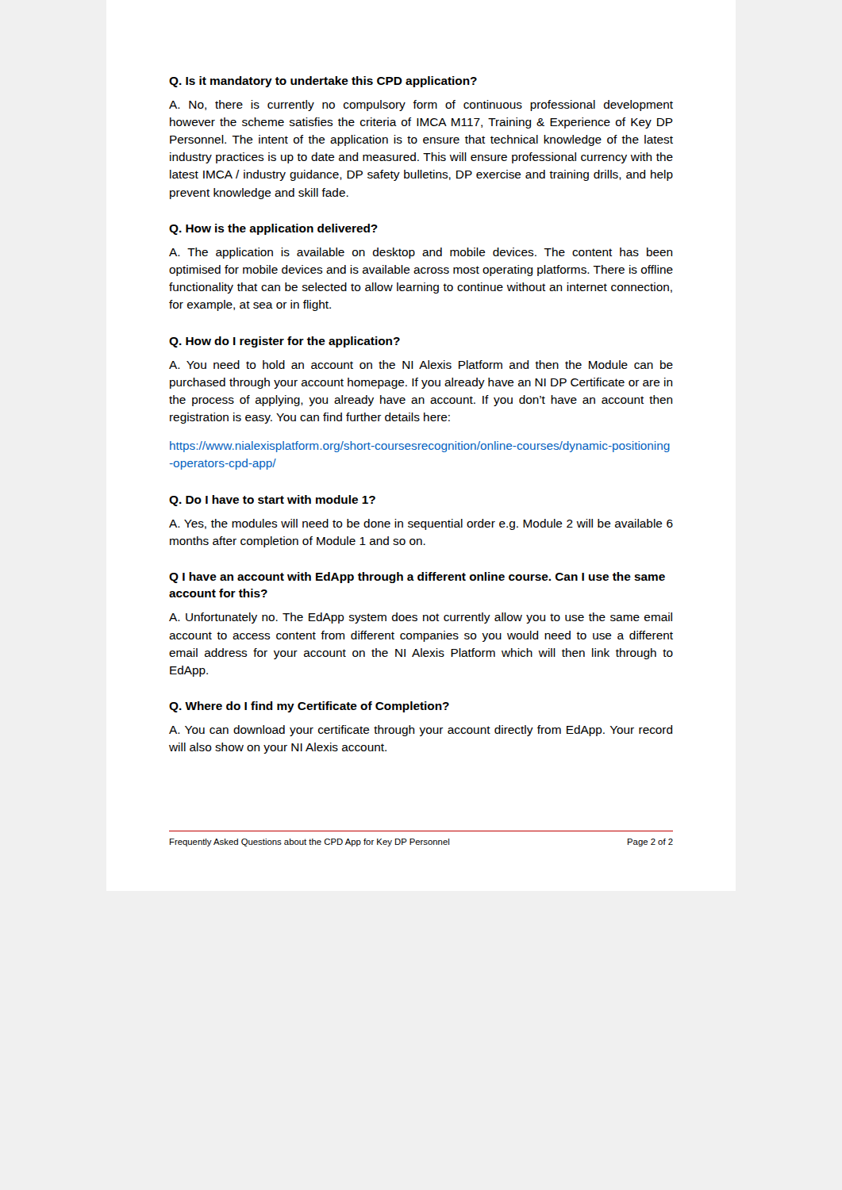Q. Is it mandatory to undertake this CPD application?
A. No, there is currently no compulsory form of continuous professional development however the scheme satisfies the criteria of IMCA M117, Training & Experience of Key DP Personnel. The intent of the application is to ensure that technical knowledge of the latest industry practices is up to date and measured. This will ensure professional currency with the latest IMCA / industry guidance, DP safety bulletins, DP exercise and training drills, and help prevent knowledge and skill fade.
Q. How is the application delivered?
A. The application is available on desktop and mobile devices. The content has been optimised for mobile devices and is available across most operating platforms. There is offline functionality that can be selected to allow learning to continue without an internet connection, for example, at sea or in flight.
Q. How do I register for the application?
A. You need to hold an account on the NI Alexis Platform and then the Module can be purchased through your account homepage. If you already have an NI DP Certificate or are in the process of applying, you already have an account. If you don’t have an account then registration is easy. You can find further details here:
https://www.nialexisplatform.org/short-coursesrecognition/online-courses/dynamic-positioning-operators-cpd-app/
Q. Do I have to start with module 1?
A. Yes, the modules will need to be done in sequential order e.g. Module 2 will be available 6 months after completion of Module 1 and so on.
Q I have an account with EdApp through a different online course. Can I use the same account for this?
A. Unfortunately no. The EdApp system does not currently allow you to use the same email account to access content from different companies so you would need to use a different email address for your account on the NI Alexis Platform which will then link through to EdApp.
Q. Where do I find my Certificate of Completion?
A. You can download your certificate through your account directly from EdApp. Your record will also show on your NI Alexis account.
Frequently Asked Questions about the CPD App for Key DP Personnel Page 2 of 2